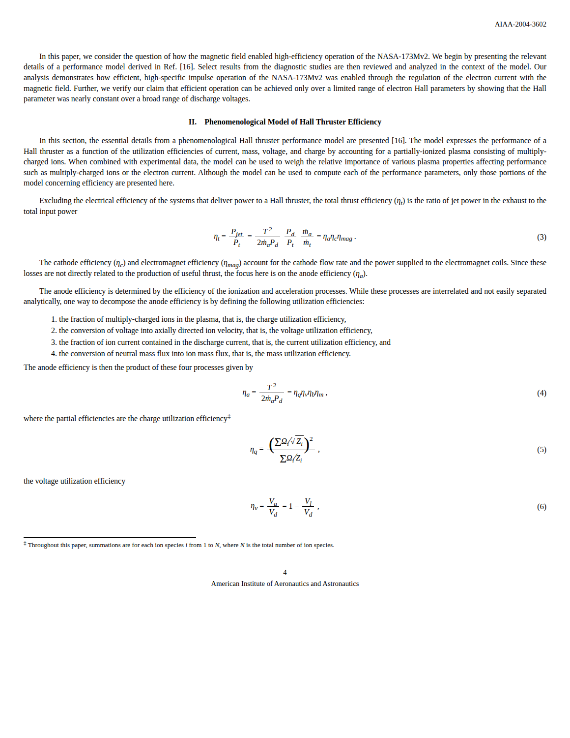AIAA-2004-3602
In this paper, we consider the question of how the magnetic field enabled high-efficiency operation of the NASA-173Mv2. We begin by presenting the relevant details of a performance model derived in Ref. [16]. Select results from the diagnostic studies are then reviewed and analyzed in the context of the model. Our analysis demonstrates how efficient, high-specific impulse operation of the NASA-173Mv2 was enabled through the regulation of the electron current with the magnetic field. Further, we verify our claim that efficient operation can be achieved only over a limited range of electron Hall parameters by showing that the Hall parameter was nearly constant over a broad range of discharge voltages.
II. Phenomenological Model of Hall Thruster Efficiency
In this section, the essential details from a phenomenological Hall thruster performance model are presented [16]. The model expresses the performance of a Hall thruster as a function of the utilization efficiencies of current, mass, voltage, and charge by accounting for a partially-ionized plasma consisting of multiply-charged ions. When combined with experimental data, the model can be used to weigh the relative importance of various plasma properties affecting performance such as multiply-charged ions or the electron current. Although the model can be used to compute each of the performance parameters, only those portions of the model concerning efficiency are presented here.
Excluding the electrical efficiency of the systems that deliver power to a Hall thruster, the total thrust efficiency (ηt) is the ratio of jet power in the exhaust to the total input power
ηt = Pjet Pt = T 22ṁaPd Pd Pt ṁa ṁt = ηaηcηmag .
(3)
The cathode efficiency (ηc) and electromagnet efficiency (ηmag) account for the cathode flow rate and the power supplied to the electromagnet coils. Since these losses are not directly related to the production of useful thrust, the focus here is on the anode efficiency (ηa).
The anode efficiency is determined by the efficiency of the ionization and acceleration processes. While these processes are interrelated and not easily separated analytically, one way to decompose the anode efficiency is by defining the following utilization efficiencies:
the fraction of multiply-charged ions in the plasma, that is, the charge utilization efficiency,
the conversion of voltage into axially directed ion velocity, that is, the voltage utilization efficiency,
the fraction of ion current contained in the discharge current, that is, the current utilization efficiency, and
the conversion of neutral mass flux into ion mass flux, that is, the mass utilization efficiency.
The anode efficiency is then the product of these four processes given by
ηa = T 22ṁaPd = ηqηvηbηm ,
(4)
where the partial efficiencies are the charge utilization efficiency‡
ηq = (ΣΩi⁄√Zi)2 ΣΩi⁄Zi ,
(5)
the voltage utilization efficiency
ηv = Va Vd = 1 − Vl Vd ,
(6)
‡ Throughout this paper, summations are for each ion species i from 1 to N, where N is the total number of ion species.
4 American Institute of Aeronautics and Astronautics